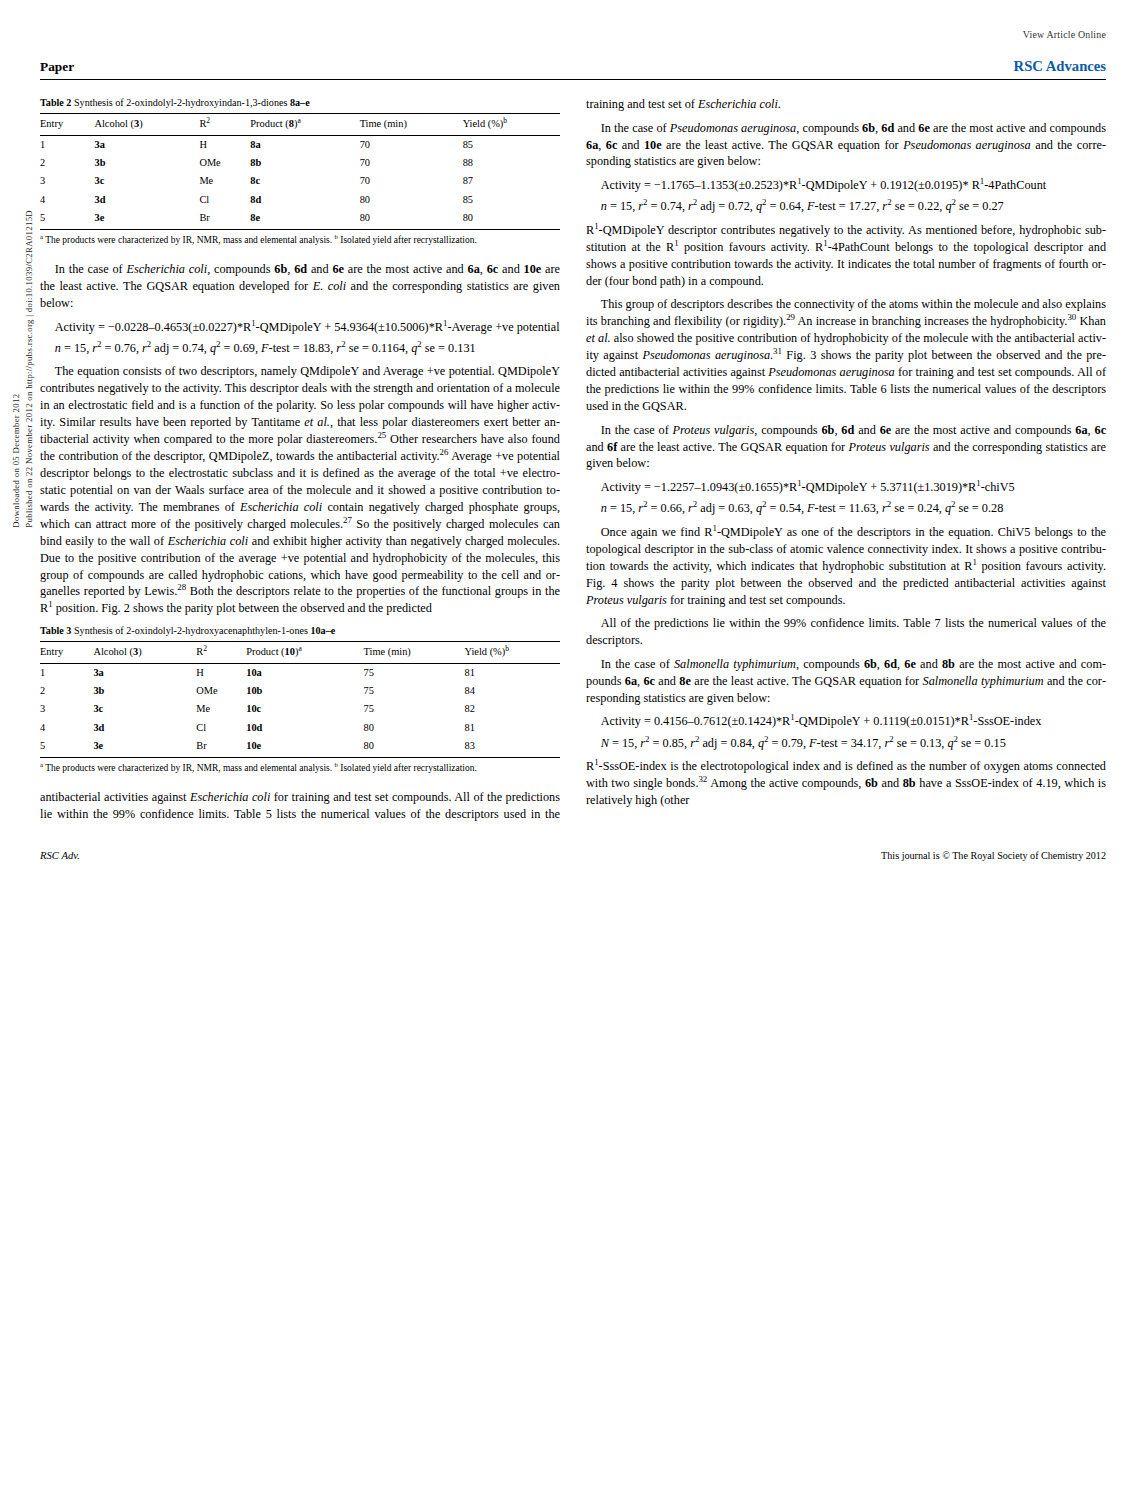View Article Online
Paper
RSC Advances
Downloaded on 05 December 2012
Published on 22 November 2012 on http://pubs.rsc.org | doi:10.1039/C2RA01215D
Table 2 Synthesis of 2-oxindolyl-2-hydroxyindan-1,3-diones 8a–e
| Entry | Alcohol ( 3 ) | R 2 | Product ( 8 ) a | Time (min) | Yield (%) b |
| --- | --- | --- | --- | --- | --- |
| 1 | 3a | H | 8a | 70 | 85 |
| 2 | 3b | OMe | 8b | 70 | 88 |
| 3 | 3c | Me | 8c | 70 | 87 |
| 4 | 3d | Cl | 8d | 80 | 85 |
| 5 | 3e | Br | 8e | 80 | 80 |
a The products were characterized by IR, NMR, mass and elemental analysis. b Isolated yield after recrystallization.
In the case of Escherichia coli, compounds 6b, 6d and 6e are the most active and 6a, 6c and 10e are the least active. The GQSAR equation developed for E. coli and the corresponding statistics are given below:
Activity = −0.0228–0.4653(±0.0227)*R1-QMDipoleY + 54.9364(±10.5006)*R1-Average +ve potential
n = 15, r2 = 0.76, r2 adj = 0.74, q2 = 0.69, F-test = 18.83, r2 se = 0.1164, q2 se = 0.131
The equation consists of two descriptors, namely QMdipoleY and Average +ve potential. QMDipoleY contributes negatively to the activity. This descriptor deals with the strength and orientation of a molecule in an electrostatic field and is a function of the polarity. So less polar compounds will have higher activity. Similar results have been reported by Tantitame et al., that less polar diastereomers exert better antibacterial activity when compared to the more polar diastereomers.25 Other researchers have also found the contribution of the descriptor, QMDipoleZ, towards the antibacterial activity.26 Average +ve potential descriptor belongs to the electrostatic subclass and it is defined as the average of the total +ve electrostatic potential on van der Waals surface area of the molecule and it showed a positive contribution towards the activity. The membranes of Escherichia coli contain negatively charged phosphate groups, which can attract more of the positively charged molecules.27 So the positively charged molecules can bind easily to the wall of Escherichia coli and exhibit higher activity than negatively charged molecules. Due to the positive contribution of the average +ve potential and hydrophobicity of the molecules, this group of compounds are called hydrophobic cations, which have good permeability to the cell and organelles reported by Lewis.28 Both the descriptors relate to the properties of the functional groups in the R1 position. Fig. 2 shows the parity plot between the observed and the predicted
Table 3 Synthesis of 2-oxindolyl-2-hydroxyacenaphthylen-1-ones 10a–e
| Entry | Alcohol ( 3 ) | R 2 | Product ( 10 ) a | Time (min) | Yield (%) b |
| --- | --- | --- | --- | --- | --- |
| 1 | 3a | H | 10a | 75 | 81 |
| 2 | 3b | OMe | 10b | 75 | 84 |
| 3 | 3c | Me | 10c | 75 | 82 |
| 4 | 3d | Cl | 10d | 80 | 81 |
| 5 | 3e | Br | 10e | 80 | 83 |
a The products were characterized by IR, NMR, mass and elemental analysis. b Isolated yield after recrystallization.
antibacterial activities against Escherichia coli for training and test set compounds. All of the predictions lie within the 99% confidence limits. Table 5 lists the numerical values of the descriptors used in the training and test set of Escherichia coli.
In the case of Pseudomonas aeruginosa, compounds 6b, 6d and 6e are the most active and compounds 6a, 6c and 10e are the least active. The GQSAR equation for Pseudomonas aeruginosa and the corresponding statistics are given below:
Activity = −1.1765–1.1353(±0.2523)*R1-QMDipoleY + 0.1912(±0.0195)* R1-4PathCount
n = 15, r2 = 0.74, r2 adj = 0.72, q2 = 0.64, F-test = 17.27, r2 se = 0.22, q2 se = 0.27
R1-QMDipoleY descriptor contributes negatively to the activity. As mentioned before, hydrophobic substitution at the R1 position favours activity. R1-4PathCount belongs to the topological descriptor and shows a positive contribution towards the activity. It indicates the total number of fragments of fourth order (four bond path) in a compound.
This group of descriptors describes the connectivity of the atoms within the molecule and also explains its branching and flexibility (or rigidity).29 An increase in branching increases the hydrophobicity.30 Khan et al. also showed the positive contribution of hydrophobicity of the molecule with the antibacterial activity against Pseudomonas aeruginosa.31 Fig. 3 shows the parity plot between the observed and the predicted antibacterial activities against Pseudomonas aeruginosa for training and test set compounds. All of the predictions lie within the 99% confidence limits. Table 6 lists the numerical values of the descriptors used in the GQSAR.
In the case of Proteus vulgaris, compounds 6b, 6d and 6e are the most active and compounds 6a, 6c and 6f are the least active. The GQSAR equation for Proteus vulgaris and the corresponding statistics are given below:
Activity = −1.2257–1.0943(±0.1655)*R1-QMDipoleY + 5.3711(±1.3019)*R1-chiV5
n = 15, r2 = 0.66, r2 adj = 0.63, q2 = 0.54, F-test = 11.63, r2 se = 0.24, q2 se = 0.28
Once again we find R1-QMDipoleY as one of the descriptors in the equation. ChiV5 belongs to the topological descriptor in the sub-class of atomic valence connectivity index. It shows a positive contribution towards the activity, which indicates that hydrophobic substitution at R1 position favours activity. Fig. 4 shows the parity plot between the observed and the predicted antibacterial activities against Proteus vulgaris for training and test set compounds.
All of the predictions lie within the 99% confidence limits. Table 7 lists the numerical values of the descriptors.
In the case of Salmonella typhimurium, compounds 6b, 6d, 6e and 8b are the most active and compounds 6a, 6c and 8e are the least active. The GQSAR equation for Salmonella typhimurium and the corresponding statistics are given below:
Activity = 0.4156–0.7612(±0.1424)*R1-QMDipoleY + 0.1119(±0.0151)*R1-SssOE-index
N = 15, r2 = 0.85, r2 adj = 0.84, q2 = 0.79, F-test = 34.17, r2 se = 0.13, q2 se = 0.15
R1-SssOE-index is the electrotopological index and is defined as the number of oxygen atoms connected with two single bonds.32 Among the active compounds, 6b and 8b have a SssOE-index of 4.19, which is relatively high (other
RSC Adv.
This journal is © The Royal Society of Chemistry 2012